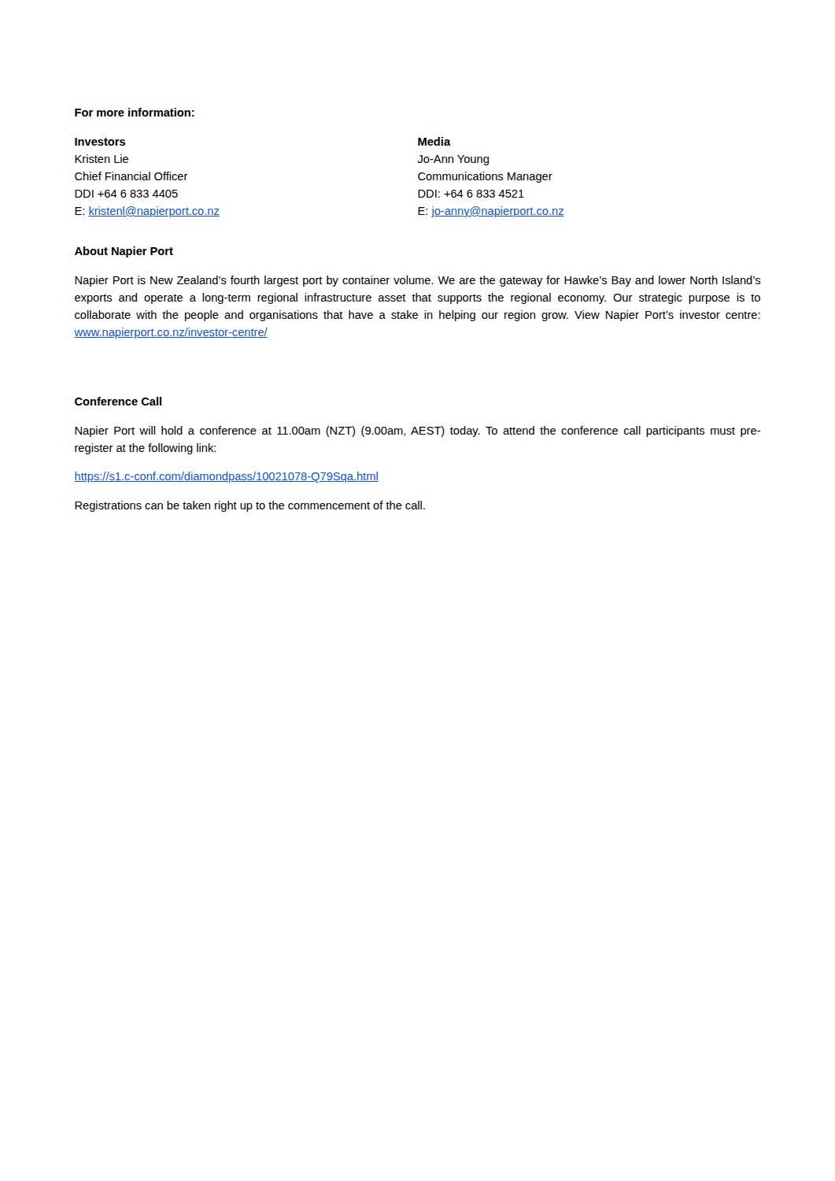For more information:
| Investors | Media |
| Kristen Lie | Jo-Ann Young |
| Chief Financial Officer | Communications Manager |
| DDI +64 6 833 4405 | DDI: +64 6 833 4521 |
| E: kristenl@napierport.co.nz | E: jo-anny@napierport.co.nz |
About Napier Port
Napier Port is New Zealand’s fourth largest port by container volume. We are the gateway for Hawke’s Bay and lower North Island’s exports and operate a long-term regional infrastructure asset that supports the regional economy. Our strategic purpose is to collaborate with the people and organisations that have a stake in helping our region grow. View Napier Port’s investor centre: www.napierport.co.nz/investor-centre/
Conference Call
Napier Port will hold a conference at 11.00am (NZT) (9.00am, AEST) today. To attend the conference call participants must pre-register at the following link:
https://s1.c-conf.com/diamondpass/10021078-Q79Sqa.html
Registrations can be taken right up to the commencement of the call.